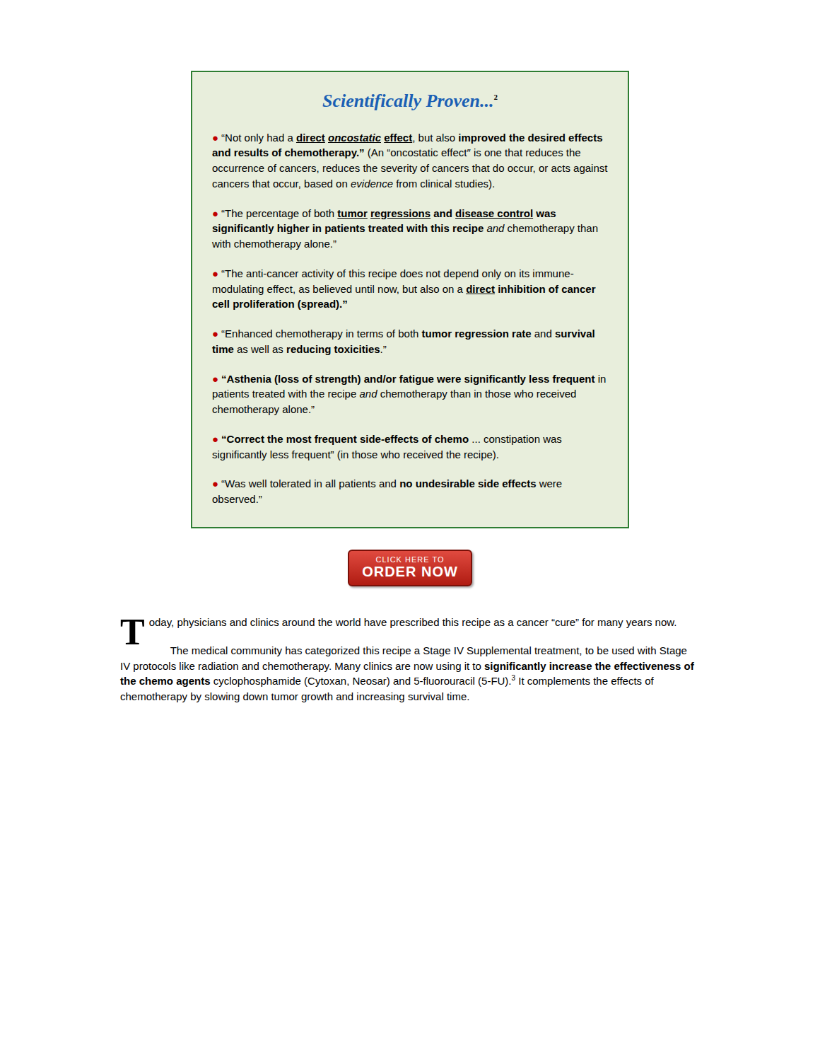Scientifically Proven...2
●“Not only had a direct oncostatic effect, but also improved the desired effects and results of chemotherapy.” (An “oncostatic effect″ is one that reduces the occurrence of cancers, reduces the severity of cancers that do occur, or acts against cancers that occur, based on evidence from clinical studies).
●“The percentage of both tumor regressions and disease control was significantly higher in patients treated with this recipe and chemotherapy than with chemotherapy alone.”
●“The anti-cancer activity of this recipe does not depend only on its immune-modulating effect, as believed until now, but also on a direct inhibition of cancer cell proliferation (spread).”
●“Enhanced chemotherapy in terms of both tumor regression rate and survival time as well as reducing toxicities.”
●“Asthenia (loss of strength) and/or fatigue were significantly less frequent in patients treated with the recipe and chemotherapy than in those who received chemotherapy alone.”
●“Correct the most frequent side-effects of chemo ... constipation was significantly less frequent” (in those who received the recipe).
●“Was well tolerated in all patients and no undesirable side effects were observed.”
CLICK HERE TO ORDER NOW
Today, physicians and clinics around the world have prescribed this recipe as a cancer “cure” for many years now.
The medical community has categorized this recipe a Stage IV Supplemental treatment, to be used with Stage IV protocols like radiation and chemotherapy. Many clinics are now using it to significantly increase the effectiveness of the chemo agents cyclophosphamide (Cytoxan, Neosar) and 5-fluorouracil (5-FU).3 It complements the effects of chemotherapy by slowing down tumor growth and increasing survival time.